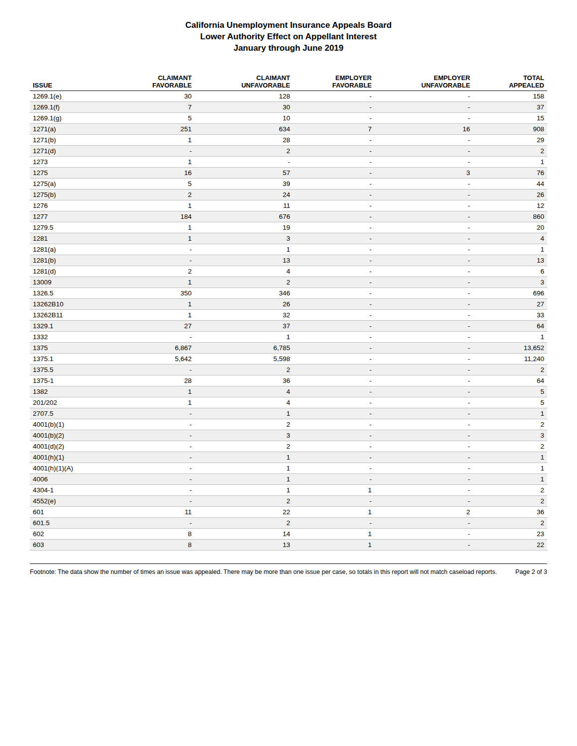California Unemployment Insurance Appeals Board
Lower Authority Effect on Appellant Interest
January through June 2019
| Issue | Claimant Favorable | Claimant Unfavorable | Employer Favorable | Employer Unfavorable | Total Appealed |
| --- | --- | --- | --- | --- | --- |
| 1269.1(e) | 30 | 128 | - | - | 158 |
| 1269.1(f) | 7 | 30 | - | - | 37 |
| 1269.1(g) | 5 | 10 | - | - | 15 |
| 1271(a) | 251 | 634 | 7 | 16 | 908 |
| 1271(b) | 1 | 28 | - | - | 29 |
| 1271(d) | - | 2 | - | - | 2 |
| 1273 | 1 | - | - | - | 1 |
| 1275 | 16 | 57 | - | 3 | 76 |
| 1275(a) | 5 | 39 | - | - | 44 |
| 1275(b) | 2 | 24 | - | - | 26 |
| 1276 | 1 | 11 | - | - | 12 |
| 1277 | 184 | 676 | - | - | 860 |
| 1279.5 | 1 | 19 | - | - | 20 |
| 1281 | 1 | 3 | - | - | 4 |
| 1281(a) | - | 1 | - | - | 1 |
| 1281(b) | - | 13 | - | - | 13 |
| 1281(d) | 2 | 4 | - | - | 6 |
| 13009 | 1 | 2 | - | - | 3 |
| 1326.5 | 350 | 346 | - | - | 696 |
| 13262B10 | 1 | 26 | - | - | 27 |
| 13262B11 | 1 | 32 | - | - | 33 |
| 1329.1 | 27 | 37 | - | - | 64 |
| 1332 | - | 1 | - | - | 1 |
| 1375 | 6,867 | 6,785 | - | - | 13,652 |
| 1375.1 | 5,642 | 5,598 | - | - | 11,240 |
| 1375.5 | - | 2 | - | - | 2 |
| 1375-1 | 28 | 36 | - | - | 64 |
| 1382 | 1 | 4 | - | - | 5 |
| 201/202 | 1 | 4 | - | - | 5 |
| 2707.5 | - | 1 | - | - | 1 |
| 4001(b)(1) | - | 2 | - | - | 2 |
| 4001(b)(2) | - | 3 | - | - | 3 |
| 4001(d)(2) | - | 2 | - | - | 2 |
| 4001(h)(1) | - | 1 | - | - | 1 |
| 4001(h)(1)(A) | - | 1 | - | - | 1 |
| 4006 | - | 1 | - | - | 1 |
| 4304-1 | - | 1 | 1 | - | 2 |
| 4552(e) | - | 2 | - | - | 2 |
| 601 | 11 | 22 | 1 | 2 | 36 |
| 601.5 | - | 2 | - | - | 2 |
| 602 | 8 | 14 | 1 | - | 23 |
| 603 | 8 | 13 | 1 | - | 22 |
Page 2 of 3 Footnote: The data show the number of times an issue was appealed. There may be more than one issue per case, so totals in this report will not match caseload reports.